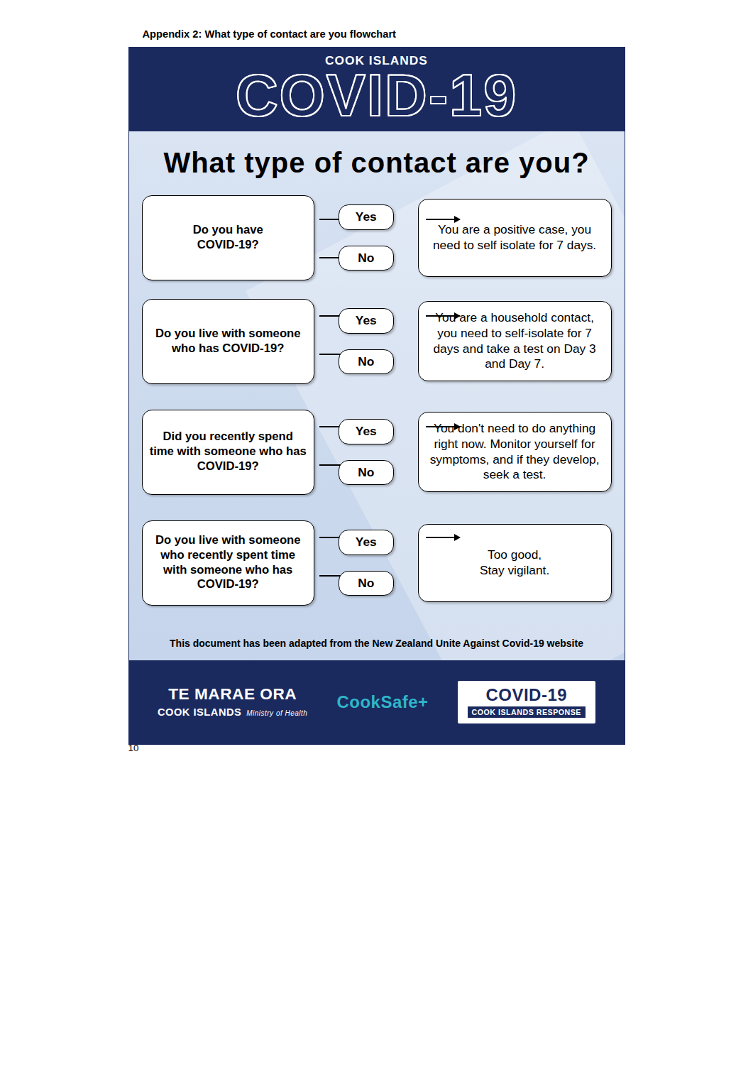Appendix 2: What type of contact are you flowchart
COOK ISLANDS
COVID-19
What type of contact are you?
Do you have
COVID-19?
Yes
No
You are a positive case, you need to self isolate for 7 days.
Do you live with someone who has COVID-19?
Yes
No
You are a household contact, you need to self-isolate for 7 days and take a test on Day 3 and Day 7.
Did you recently spend time with someone who has COVID-19?
Yes
No
You don't need to do anything right now. Monitor yourself for symptoms, and if they develop, seek a test.
Do you live with someone who recently spent time with someone who has COVID-19?
Yes
No
Too good,
Stay vigilant.
This document has been adapted from the New Zealand Unite Against Covid-19 website
TE MARAE ORA
COOK ISLANDS Ministry of Health
CookSafe+
COVID-19
COOK ISLANDS RESPONSE
10